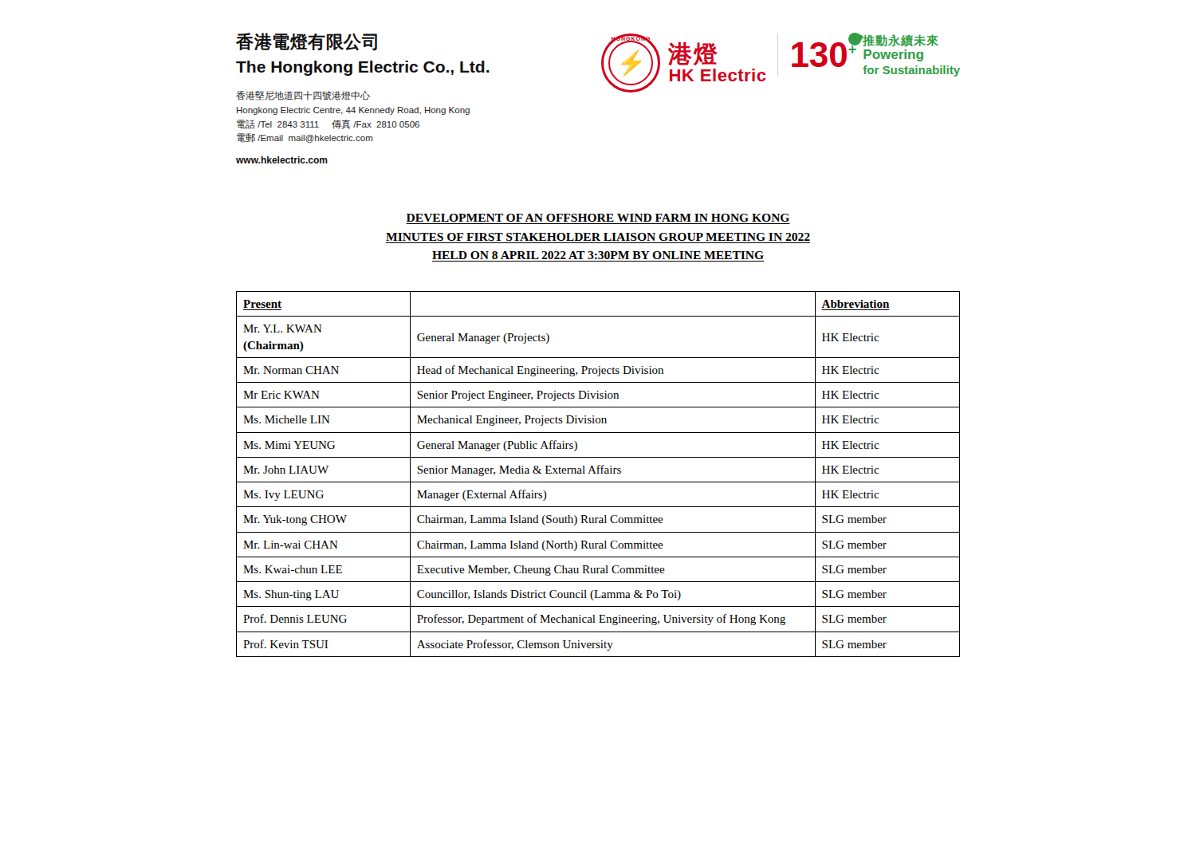香港電燈有限公司
The Hongkong Electric Co., Ltd.
香港堅尼地道四十四號港燈中心
Hongkong Electric Centre, 44 Kennedy Road, Hong Kong
電話 /Tel 2843 3111 傳真 /Fax 2810 0506
電郵 /Email mail@hkelectric.com
www.hkelectric.com
HONGKONG ⚡
港燈
HK Electric
130+
推動永續未來
Powering
for Sustainability
DEVELOPMENT OF AN OFFSHORE WIND FARM IN HONG KONG
MINUTES OF FIRST STAKEHOLDER LIAISON GROUP MEETING IN 2022
HELD ON 8 APRIL 2022 AT 3:30PM BY ONLINE MEETING
| Present | | Abbreviation |
| --- | --- | --- |
| Mr. Y.L. KWAN (Chairman) | General Manager (Projects) | HK Electric |
| Mr. Norman CHAN | Head of Mechanical Engineering, Projects Division | HK Electric |
| Mr Eric KWAN | Senior Project Engineer, Projects Division | HK Electric |
| Ms. Michelle LIN | Mechanical Engineer, Projects Division | HK Electric |
| Ms. Mimi YEUNG | General Manager (Public Affairs) | HK Electric |
| Mr. John LIAUW | Senior Manager, Media & External Affairs | HK Electric |
| Ms. Ivy LEUNG | Manager (External Affairs) | HK Electric |
| Mr. Yuk-tong CHOW | Chairman, Lamma Island (South) Rural Committee | SLG member |
| Mr. Lin-wai CHAN | Chairman, Lamma Island (North) Rural Committee | SLG member |
| Ms. Kwai-chun LEE | Executive Member, Cheung Chau Rural Committee | SLG member |
| Ms. Shun-ting LAU | Councillor, Islands District Council (Lamma & Po Toi) | SLG member |
| Prof. Dennis LEUNG | Professor, Department of Mechanical Engineering, University of Hong Kong | SLG member |
| Prof. Kevin TSUI | Associate Professor, Clemson University | SLG member |